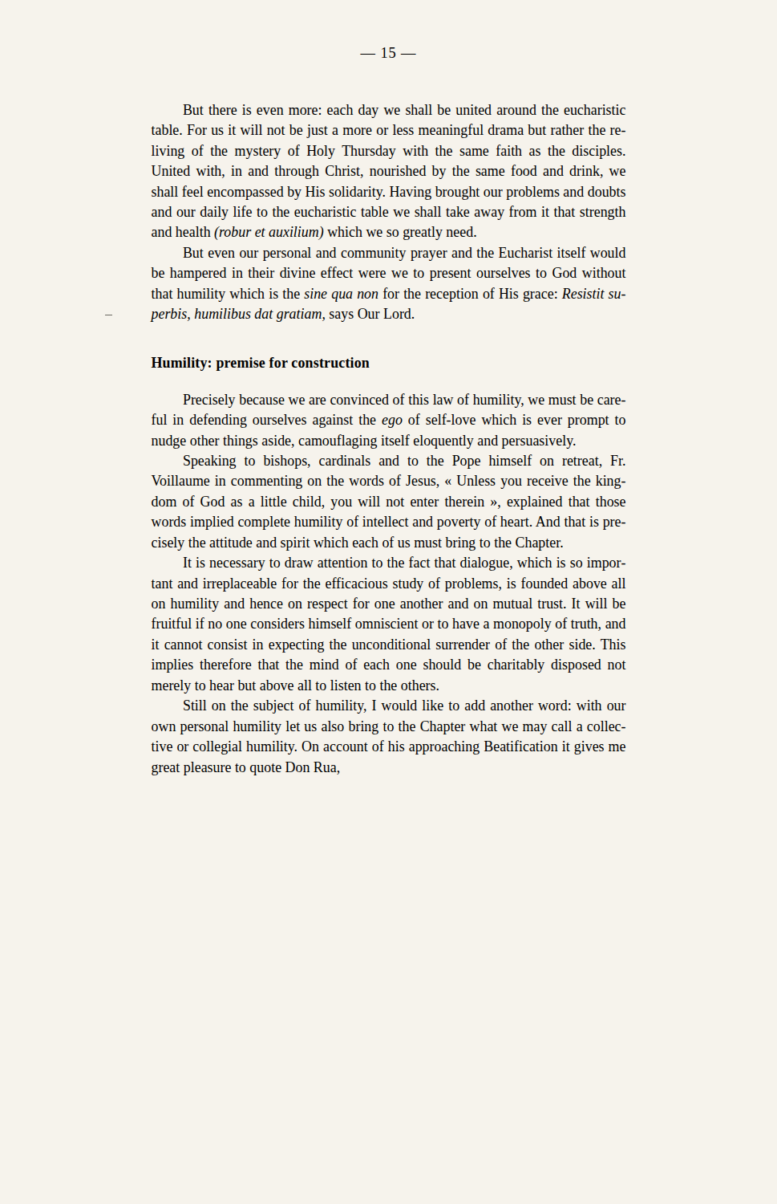— 15 —
But there is even more: each day we shall be united around the eucharistic table. For us it will not be just a more or less meaningful drama but rather the re-living of the mystery of Holy Thursday with the same faith as the disciples. United with, in and through Christ, nourished by the same food and drink, we shall feel encompassed by His solidarity. Having brought our problems and doubts and our daily life to the eucharistic table we shall take away from it that strength and health (robur et auxilium) which we so greatly need.
But even our personal and community prayer and the Eucharist itself would be hampered in their divine effect were we to present ourselves to God without that humility which is the sine qua non for the reception of His grace: Resistit superbis, humilibus dat gratiam, says Our Lord.
Humility: premise for construction
Precisely because we are convinced of this law of humility, we must be careful in defending ourselves against the ego of self-love which is ever prompt to nudge other things aside, camouflaging itself eloquently and persuasively.
Speaking to bishops, cardinals and to the Pope himself on retreat, Fr. Voillaume in commenting on the words of Jesus, « Unless you receive the kingdom of God as a little child, you will not enter therein », explained that those words implied complete humility of intellect and poverty of heart. And that is precisely the attitude and spirit which each of us must bring to the Chapter.
It is necessary to draw attention to the fact that dialogue, which is so important and irreplaceable for the efficacious study of problems, is founded above all on humility and hence on respect for one another and on mutual trust. It will be fruitful if no one considers himself omniscient or to have a monopoly of truth, and it cannot consist in expecting the unconditional surrender of the other side. This implies therefore that the mind of each one should be charitably disposed not merely to hear but above all to listen to the others.
Still on the subject of humility, I would like to add another word: with our own personal humility let us also bring to the Chapter what we may call a collective or collegial humility. On account of his approaching Beatification it gives me great pleasure to quote Don Rua,